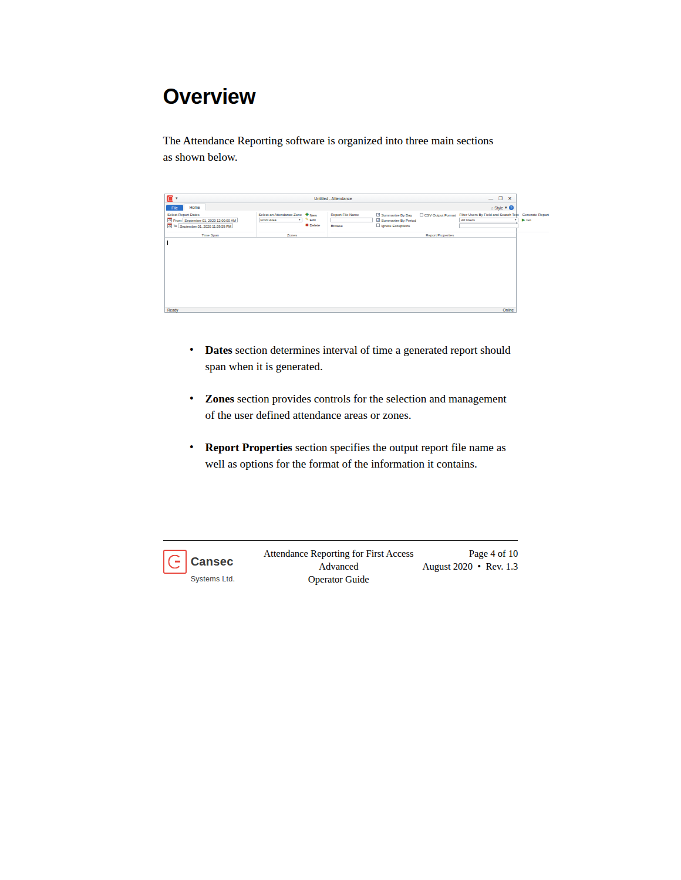Overview
The Attendance Reporting software is organized into three main sections as shown below.
▾ Untitled - Attendance —❐✕
File Home ⌂ Style ▾ ?
Select Report Dates
23 From September 01, 2020 12:00:00 AM
23 To September 01, 2020 11:59:59 PM
Time Span
Select an Attendance Zone
Front Area▾
✚New
✎Edit
✖Delete
Zones
Report File Name
Browse
Summarize By Day
Summarize By Period
Ignore Exceptions
CSV Output Format
Filter Users By Field and Search Text
All Users▾
Generate Report
▶Go
Report Properties
Ready Online
Dates section determines interval of time a generated report should span when it is generated.
Zones section provides controls for the selection and management of the user defined attendance areas or zones.
Report Properties section specifies the output report file name as well as options for the format of the information it contains.
Cansec
Systems Ltd.
Attendance Reporting for First Access Advanced
Operator Guide
Page 4 of 10
August 2020 • Rev. 1.3